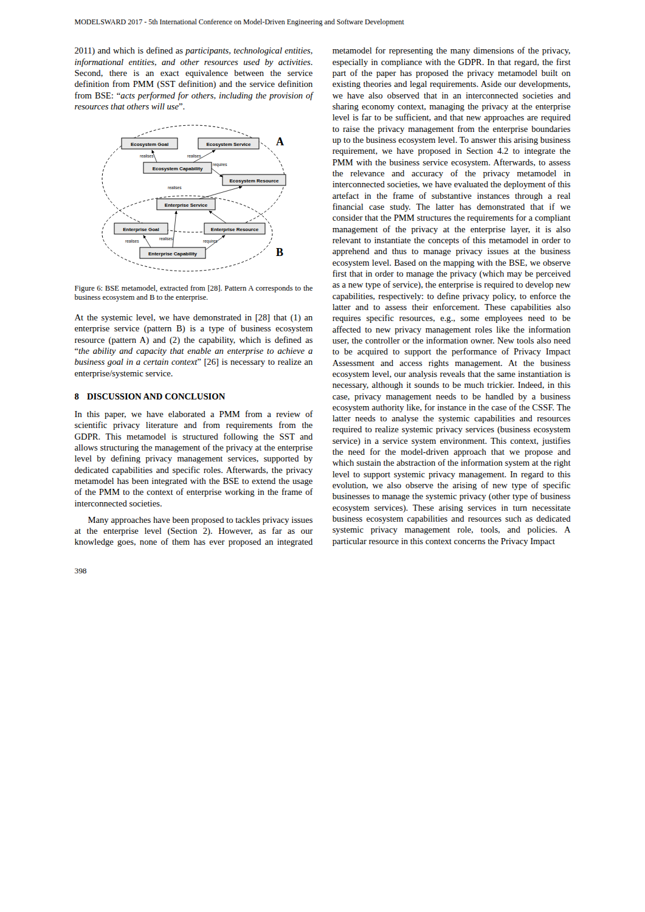MODELSWARD 2017 - 5th International Conference on Model-Driven Engineering and Software Development
2011) and which is defined as participants, technological entities, informational entities, and other resources used by activities. Second, there is an exact equivalence between the service definition from PMM (SST definition) and the service definition from BSE: “acts performed for others, including the provision of resources that others will use”.
A B Ecosystem Goal Ecosystem Service Ecosystem Capability Ecosystem Resource Enterprise Service Enterprise Goal Enterprise Resource Enterprise Capability realises realises requires realises realises realises requires
Figure 6: BSE metamodel, extracted from [28]. Pattern A corresponds to the business ecosystem and B to the enterprise.
At the systemic level, we have demonstrated in [28] that (1) an enterprise service (pattern B) is a type of business ecosystem resource (pattern A) and (2) the capability, which is defined as “the ability and capacity that enable an enterprise to achieve a business goal in a certain context” [26] is necessary to realize an enterprise/systemic service.
8 DISCUSSION AND CONCLUSION
In this paper, we have elaborated a PMM from a review of scientific privacy literature and from requirements from the GDPR. This metamodel is structured following the SST and allows structuring the management of the privacy at the enterprise level by defining privacy management services, supported by dedicated capabilities and specific roles. Afterwards, the privacy metamodel has been integrated with the BSE to extend the usage of the PMM to the context of enterprise working in the frame of interconnected societies.
Many approaches have been proposed to tackles privacy issues at the enterprise level (Section 2). However, as far as our knowledge goes, none of them has ever proposed an integrated metamodel for representing the many dimensions of the privacy, especially in compliance with the GDPR. In that regard, the first part of the paper has proposed the privacy metamodel built on existing theories and legal requirements. Aside our developments, we have also observed that in an interconnected societies and sharing economy context, managing the privacy at the enterprise level is far to be sufficient, and that new approaches are required to raise the privacy management from the enterprise boundaries up to the business ecosystem level. To answer this arising business requirement, we have proposed in Section 4.2 to integrate the PMM with the business service ecosystem. Afterwards, to assess the relevance and accuracy of the privacy metamodel in interconnected societies, we have evaluated the deployment of this artefact in the frame of substantive instances through a real financial case study. The latter has demonstrated that if we consider that the PMM structures the requirements for a compliant management of the privacy at the enterprise layer, it is also relevant to instantiate the concepts of this metamodel in order to apprehend and thus to manage privacy issues at the business ecosystem level. Based on the mapping with the BSE, we observe first that in order to manage the privacy (which may be perceived as a new type of service), the enterprise is required to develop new capabilities, respectively: to define privacy policy, to enforce the latter and to assess their enforcement. These capabilities also requires specific resources, e.g., some employees need to be affected to new privacy management roles like the information user, the controller or the information owner. New tools also need to be acquired to support the performance of Privacy Impact Assessment and access rights management. At the business ecosystem level, our analysis reveals that the same instantiation is necessary, although it sounds to be much trickier. Indeed, in this case, privacy management needs to be handled by a business ecosystem authority like, for instance in the case of the CSSF. The latter needs to analyse the systemic capabilities and resources required to realize systemic privacy services (business ecosystem service) in a service system environment. This context, justifies the need for the model-driven approach that we propose and which sustain the abstraction of the information system at the right level to support systemic privacy management. In regard to this evolution, we also observe the arising of new type of specific businesses to manage the systemic privacy (other type of business ecosystem services). These arising services in turn necessitate business ecosystem capabilities and resources such as dedicated systemic privacy management role, tools, and policies. A particular resource in this context concerns the Privacy Impact
398